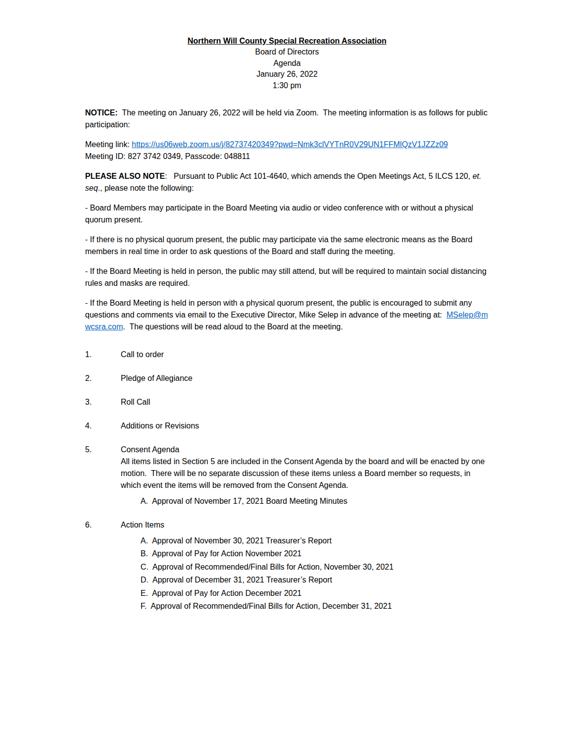Northern Will County Special Recreation Association
Board of Directors
Agenda
January 26, 2022
1:30 pm
NOTICE: The meeting on January 26, 2022 will be held via Zoom. The meeting information is as follows for public participation:
Meeting link: https://us06web.zoom.us/j/82737420349?pwd=Nmk3clVYTnR0V29UN1FFMlQzV1JZZz09
Meeting ID: 827 3742 0349, Passcode: 048811
PLEASE ALSO NOTE: Pursuant to Public Act 101-4640, which amends the Open Meetings Act, 5 ILCS 120, et. seq., please note the following:
- Board Members may participate in the Board Meeting via audio or video conference with or without a physical quorum present.
- If there is no physical quorum present, the public may participate via the same electronic means as the Board members in real time in order to ask questions of the Board and staff during the meeting.
- If the Board Meeting is held in person, the public may still attend, but will be required to maintain social distancing rules and masks are required.
- If the Board Meeting is held in person with a physical quorum present, the public is encouraged to submit any questions and comments via email to the Executive Director, Mike Selep in advance of the meeting at: MSelep@mwcsra.com. The questions will be read aloud to the Board at the meeting.
Call to order
Pledge of Allegiance
Roll Call
Additions or Revisions
Consent Agenda
All items listed in Section 5 are included in the Consent Agenda by the board and will be enacted by one motion. There will be no separate discussion of these items unless a Board member so requests, in which event the items will be removed from the Consent Agenda.
A. Approval of November 17, 2021 Board Meeting Minutes
Action Items
A. Approval of November 30, 2021 Treasurer’s Report
B. Approval of Pay for Action November 2021
C. Approval of Recommended/Final Bills for Action, November 30, 2021
D. Approval of December 31, 2021 Treasurer’s Report
E. Approval of Pay for Action December 2021
F. Approval of Recommended/Final Bills for Action, December 31, 2021